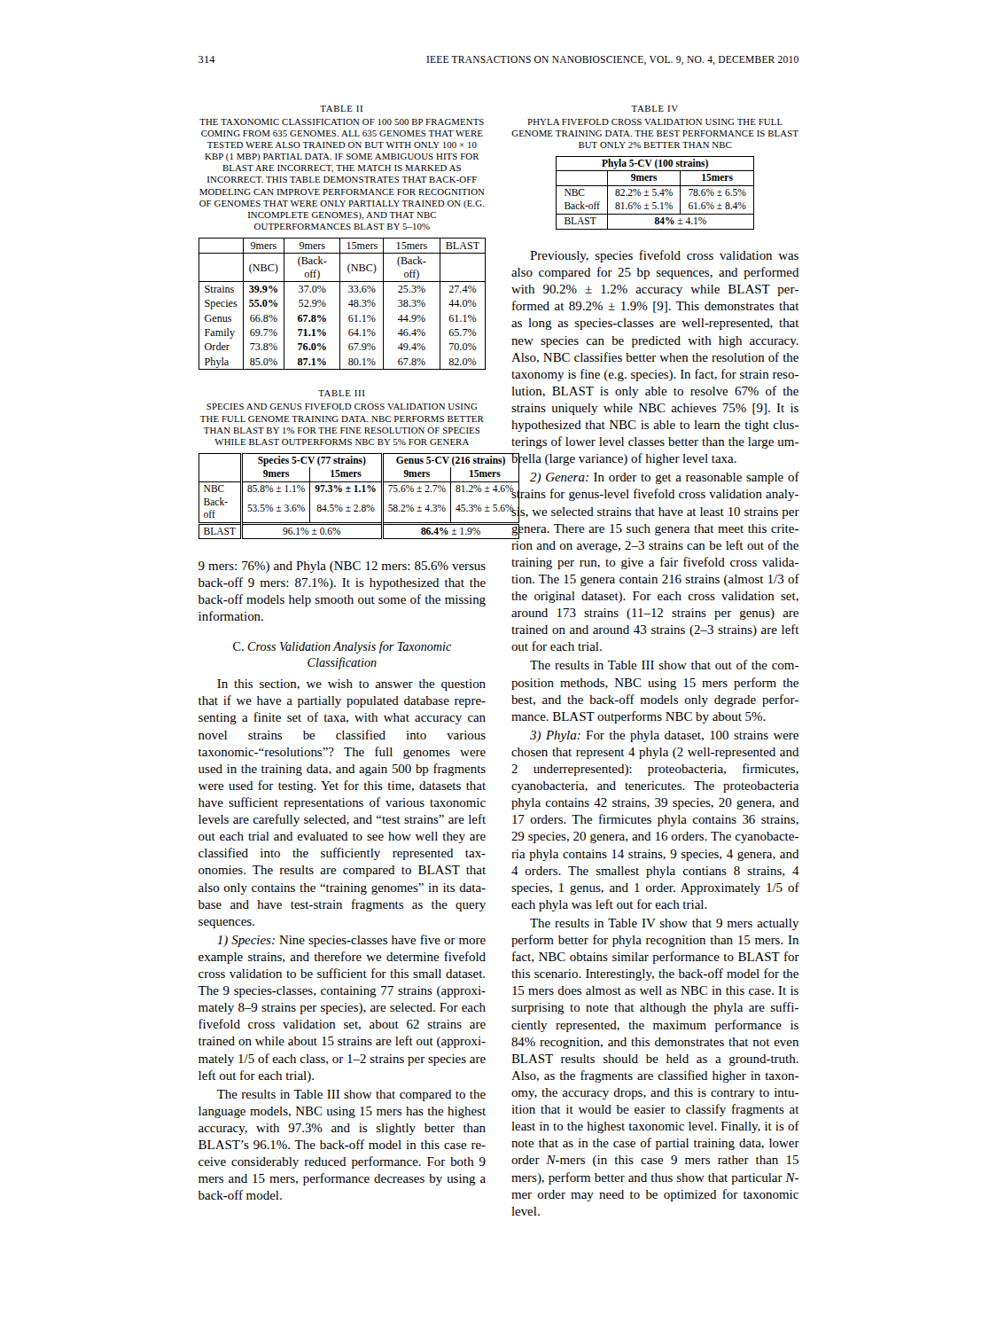314 IEEE Transactions on NanoBioscience, Vol. 9, No. 4, December 2010
Table II The Taxonomic Classification of 100 500 bp Fragments Coming From 635 Genomes. All 635 Genomes That Were Tested Were Also Trained on but With Only 100 × 10 Kbp (1 Mbp) Partial Data. If Some Ambiguous Hits for BLAST Are Incorrect, the Match Is Marked as Incorrect. This Table Demonstrates That Back-Off Modeling Can Improve Performance for Recognition of Genomes That Were Only Partially Trained on (e.g. Incomplete Genomes), and That NBC Outperformances BLAST by 5–10%
| | 9mers | 9mers | 15mers | 15mers | BLAST |
| --- | --- | --- | --- | --- | --- |
| | (NBC) | (Back-off) | (NBC) | (Back-off) | |
| Strains | 39.9% | 37.0% | 33.6% | 25.3% | 27.4% |
| Species | 55.0% | 52.9% | 48.3% | 38.3% | 44.0% |
| Genus | 66.8% | 67.8% | 61.1% | 44.9% | 61.1% |
| Family | 69.7% | 71.1% | 64.1% | 46.4% | 65.7% |
| Order | 73.8% | 76.0% | 67.9% | 49.4% | 70.0% |
| Phyla | 85.0% | 87.1% | 80.1% | 67.8% | 82.0% |
Table III Species and Genus Fivefold Cross Validation Using the Full Genome Training Data. NBC Performs Better Than BLAST by 1% for the Fine Resolution of Species While BLAST Outperforms NBC by 5% for Genera
| | Species 5-CV (77 strains) | Genus 5-CV (216 strains) |
| --- | --- | --- |
| | 9mers | 15mers | 9mers | 15mers |
| NBC | 85.8% ± 1.1% | 97.3% ± 1.1% | 75.6% ± 2.7% | 81.2% ± 4.6% |
| Back-off | 53.5% ± 3.6% | 84.5% ± 2.8% | 58.2% ± 4.3% | 45.3% ± 5.6% |
| BLAST | 96.1% ± 0.6% | 86.4% ± 1.9% |
9 mers: 76%) and Phyla (NBC 12 mers: 85.6% versus back-off 9 mers: 87.1%). It is hypothesized that the back-off models help smooth out some of the missing information.
C. Cross Validation Analysis for Taxonomic Classification
In this section, we wish to answer the question that if we have a partially populated database representing a finite set of taxa, with what accuracy can novel strains be classified into various taxonomic-“resolutions”? The full genomes were used in the training data, and again 500 bp fragments were used for testing. Yet for this time, datasets that have sufficient representations of various taxonomic levels are carefully selected, and “test strains” are left out each trial and evaluated to see how well they are classified into the sufficiently represented taxonomies. The results are compared to BLAST that also only contains the “training genomes” in its database and have test-strain fragments as the query sequences.
1) Species: Nine species-classes have five or more example strains, and therefore we determine fivefold cross validation to be sufficient for this small dataset. The 9 species-classes, containing 77 strains (approximately 8–9 strains per species), are selected. For each fivefold cross validation set, about 62 strains are trained on while about 15 strains are left out (approximately 1/5 of each class, or 1–2 strains per species are left out for each trial).
The results in Table III show that compared to the language models, NBC using 15 mers has the highest accuracy, with 97.3% and is slightly better than BLAST’s 96.1%. The back-off model in this case receive considerably reduced performance. For both 9 mers and 15 mers, performance decreases by using a back-off model.
Table IV Phyla Fivefold Cross Validation Using the Full Genome Training Data. The Best Performance Is BLAST but Only 2% Better Than NBC
| Phyla 5-CV (100 strains) |
| --- |
| | 9mers | 15mers |
| NBC | 82.2% ± 5.4% | 78.6% ± 6.5% |
| Back-off | 81.6% ± 5.1% | 61.6% ± 8.4% |
| BLAST | 84% ± 4.1% |
Previously, species fivefold cross validation was also compared for 25 bp sequences, and performed with 90.2% ± 1.2% accuracy while BLAST performed at 89.2% ± 1.9% [9]. This demonstrates that as long as species-classes are well-represented, that new species can be predicted with high accuracy. Also, NBC classifies better when the resolution of the taxonomy is fine (e.g. species). In fact, for strain resolution, BLAST is only able to resolve 67% of the strains uniquely while NBC achieves 75% [9]. It is hypothesized that NBC is able to learn the tight clusterings of lower level classes better than the large umbrella (large variance) of higher level taxa.
2) Genera: In order to get a reasonable sample of strains for genus-level fivefold cross validation analysis, we selected strains that have at least 10 strains per genera. There are 15 such genera that meet this criterion and on average, 2–3 strains can be left out of the training per run, to give a fair fivefold cross validation. The 15 genera contain 216 strains (almost 1/3 of the original dataset). For each cross validation set, around 173 strains (11–12 strains per genus) are trained on and around 43 strains (2–3 strains) are left out for each trial.
The results in Table III show that out of the composition methods, NBC using 15 mers perform the best, and the back-off models only degrade performance. BLAST outperforms NBC by about 5%.
3) Phyla: For the phyla dataset, 100 strains were chosen that represent 4 phyla (2 well-represented and 2 underrepresented): proteobacteria, firmicutes, cyanobacteria, and tenericutes. The proteobacteria phyla contains 42 strains, 39 species, 20 genera, and 17 orders. The firmicutes phyla contains 36 strains, 29 species, 20 genera, and 16 orders. The cyanobacteria phyla contains 14 strains, 9 species, 4 genera, and 4 orders. The smallest phyla contians 8 strains, 4 species, 1 genus, and 1 order. Approximately 1/5 of each phyla was left out for each trial.
The results in Table IV show that 9 mers actually perform better for phyla recognition than 15 mers. In fact, NBC obtains similar performance to BLAST for this scenario. Interestingly, the back-off model for the 15 mers does almost as well as NBC in this case. It is surprising to note that although the phyla are sufficiently represented, the maximum performance is 84% recognition, and this demonstrates that not even BLAST results should be held as a ground-truth. Also, as the fragments are classified higher in taxonomy, the accuracy drops, and this is contrary to intuition that it would be easier to classify fragments at least in to the highest taxonomic level. Finally, it is of note that as in the case of partial training data, lower order N-mers (in this case 9 mers rather than 15 mers), perform better and thus show that particular N-mer order may need to be optimized for taxonomic level.